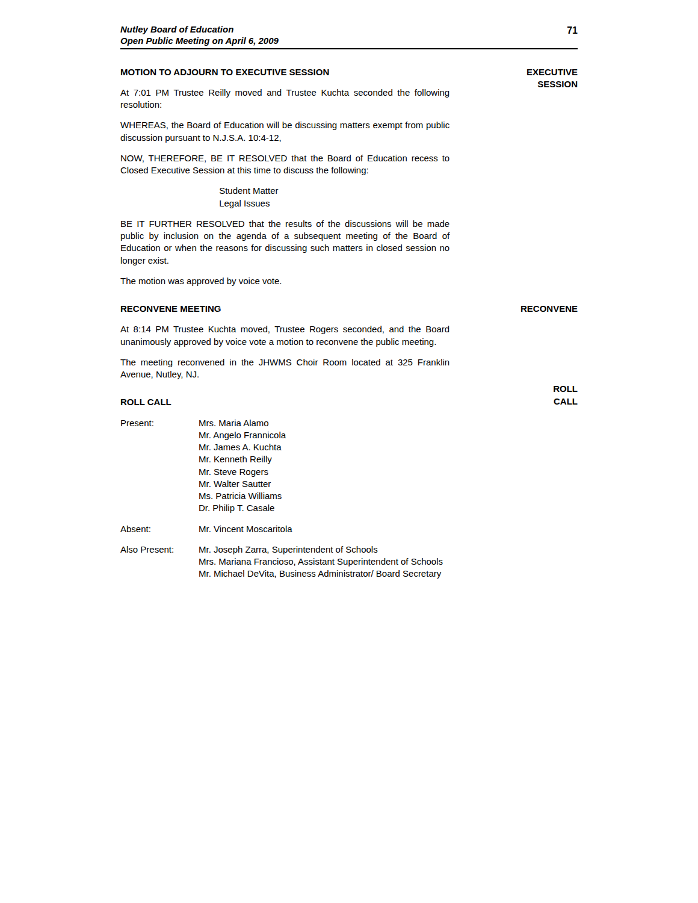Nutley Board of Education
Open Public Meeting on April 6, 2009
71
Executive
Session
Motion to Adjourn to Executive Session
At 7:01 PM Trustee Reilly moved and Trustee Kuchta seconded the following resolution:
WHEREAS, the Board of Education will be discussing matters exempt from public discussion pursuant to N.J.S.A. 10:4-12,
NOW, THEREFORE, BE IT RESOLVED that the Board of Education recess to Closed Executive Session at this time to discuss the following:
Student Matter
Legal Issues
BE IT FURTHER RESOLVED that the results of the discussions will be made public by inclusion on the agenda of a subsequent meeting of the Board of Education or when the reasons for discussing such matters in closed session no longer exist.
The motion was approved by voice vote.
Reconvene
Reconvene Meeting
At 8:14 PM Trustee Kuchta moved, Trustee Rogers seconded, and the Board unanimously approved by voice vote a motion to reconvene the public meeting.
The meeting reconvened in the JHWMS Choir Room located at 325 Franklin Avenue, Nutley, NJ.
Roll
Call
Roll Call
| Present: | Mrs. Maria Alamo Mr. Angelo Frannicola Mr. James A. Kuchta Mr. Kenneth Reilly Mr. Steve Rogers Mr. Walter Sautter Ms. Patricia Williams Dr. Philip T. Casale |
| Absent: | Mr. Vincent Moscaritola |
| Also Present: | Mr. Joseph Zarra, Superintendent of Schools Mrs. Mariana Francioso, Assistant Superintendent of Schools Mr. Michael DeVita, Business Administrator/ Board Secretary |